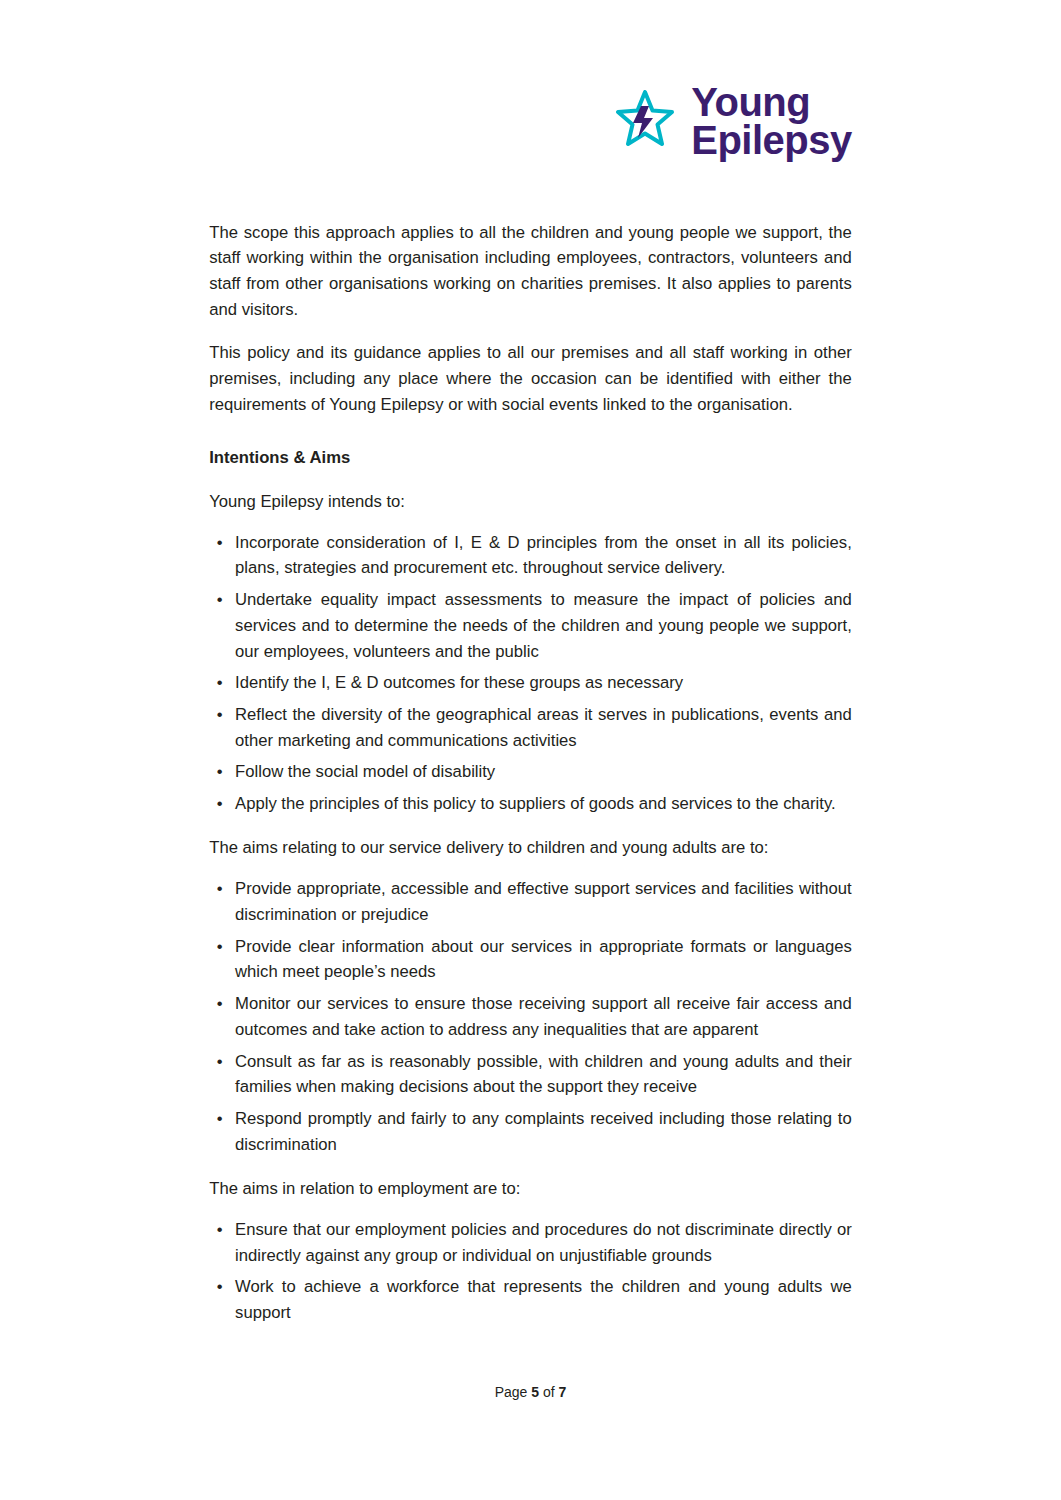YoungEpilepsy
The scope this approach applies to all the children and young people we support, the staff working within the organisation including employees, contractors, volunteers and staff from other organisations working on charities premises. It also applies to parents and visitors.
This policy and its guidance applies to all our premises and all staff working in other premises, including any place where the occasion can be identified with either the requirements of Young Epilepsy or with social events linked to the organisation.
Intentions & Aims
Young Epilepsy intends to:
Incorporate consideration of I, E & D principles from the onset in all its policies, plans, strategies and procurement etc. throughout service delivery.
Undertake equality impact assessments to measure the impact of policies and services and to determine the needs of the children and young people we support, our employees, volunteers and the public
Identify the I, E & D outcomes for these groups as necessary
Reflect the diversity of the geographical areas it serves in publications, events and other marketing and communications activities
Follow the social model of disability
Apply the principles of this policy to suppliers of goods and services to the charity.
The aims relating to our service delivery to children and young adults are to:
Provide appropriate, accessible and effective support services and facilities without discrimination or prejudice
Provide clear information about our services in appropriate formats or languages which meet people’s needs
Monitor our services to ensure those receiving support all receive fair access and outcomes and take action to address any inequalities that are apparent
Consult as far as is reasonably possible, with children and young adults and their families when making decisions about the support they receive
Respond promptly and fairly to any complaints received including those relating to discrimination
The aims in relation to employment are to:
Ensure that our employment policies and procedures do not discriminate directly or indirectly against any group or individual on unjustifiable grounds
Work to achieve a workforce that represents the children and young adults we support
Page 5 of 7